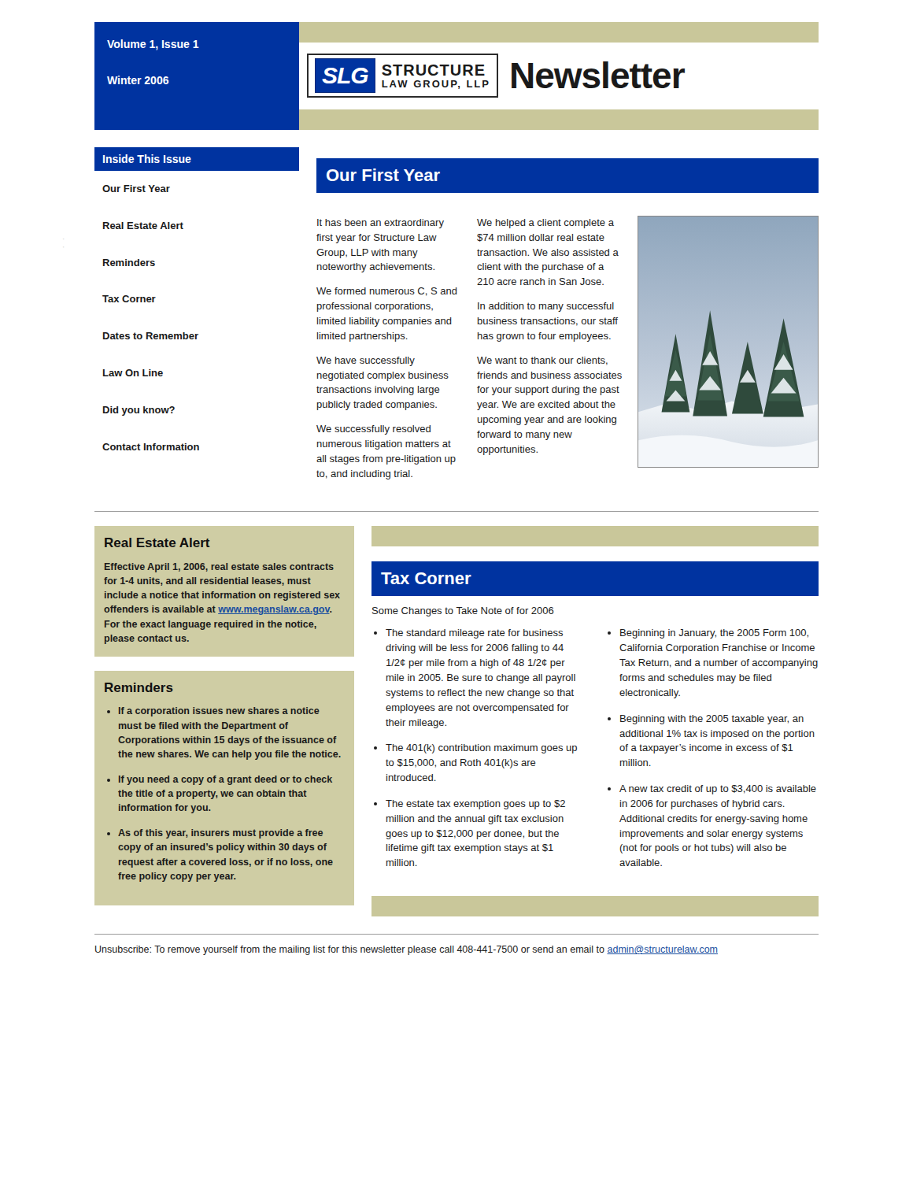· ·
Volume 1, Issue 1
Winter 2006
SLG STRUCTURE
LAW GROUP, LLP
Newsletter
Inside This Issue
Our First Year
Real Estate Alert
Reminders
Tax Corner
Dates to Remember
Law On Line
Did you know?
Contact Information
Our First Year
It has been an extraordinary first year for Structure Law Group, LLP with many noteworthy achievements.
We formed numerous C, S and professional corporations, limited liability companies and limited partnerships.
We have successfully negotiated complex business transactions involving large publicly traded companies.
We successfully resolved numerous litigation matters at all stages from pre-litigation up to, and including trial.
We helped a client complete a $74 million dollar real estate transaction. We also assisted a client with the purchase of a 210 acre ranch in San Jose.
In addition to many successful business transactions, our staff has grown to four employees.
We want to thank our clients, friends and business associates for your support during the past year. We are excited about the upcoming year and are looking forward to many new opportunities.
Real Estate Alert
Effective April 1, 2006, real estate sales contracts for 1-4 units, and all residential leases, must include a notice that information on registered sex offenders is available at www.meganslaw.ca.gov. For the exact language required in the notice, please contact us.
Reminders
If a corporation issues new shares a notice must be filed with the Department of Corporations within 15 days of the issuance of the new shares. We can help you file the notice.
If you need a copy of a grant deed or to check the title of a property, we can obtain that information for you.
As of this year, insurers must provide a free copy of an insured’s policy within 30 days of request after a covered loss, or if no loss, one free policy copy per year.
Tax Corner
Some Changes to Take Note of for 2006
The standard mileage rate for business driving will be less for 2006 falling to 44 1/2¢ per mile from a high of 48 1/2¢ per mile in 2005. Be sure to change all payroll systems to reflect the new change so that employees are not overcompensated for their mileage.
The 401(k) contribution maximum goes up to $15,000, and Roth 401(k)s are introduced.
The estate tax exemption goes up to $2 million and the annual gift tax exclusion goes up to $12,000 per donee, but the lifetime gift tax exemption stays at $1 million.
Beginning in January, the 2005 Form 100, California Corporation Franchise or Income Tax Return, and a number of accompanying forms and schedules may be filed electronically.
Beginning with the 2005 taxable year, an additional 1% tax is imposed on the portion of a taxpayer’s income in excess of $1 million.
A new tax credit of up to $3,400 is available in 2006 for purchases of hybrid cars. Additional credits for energy-saving home improvements and solar energy systems (not for pools or hot tubs) will also be available.
Unsubscribe: To remove yourself from the mailing list for this newsletter please call 408-441-7500 or send an email to admin@structurelaw.com